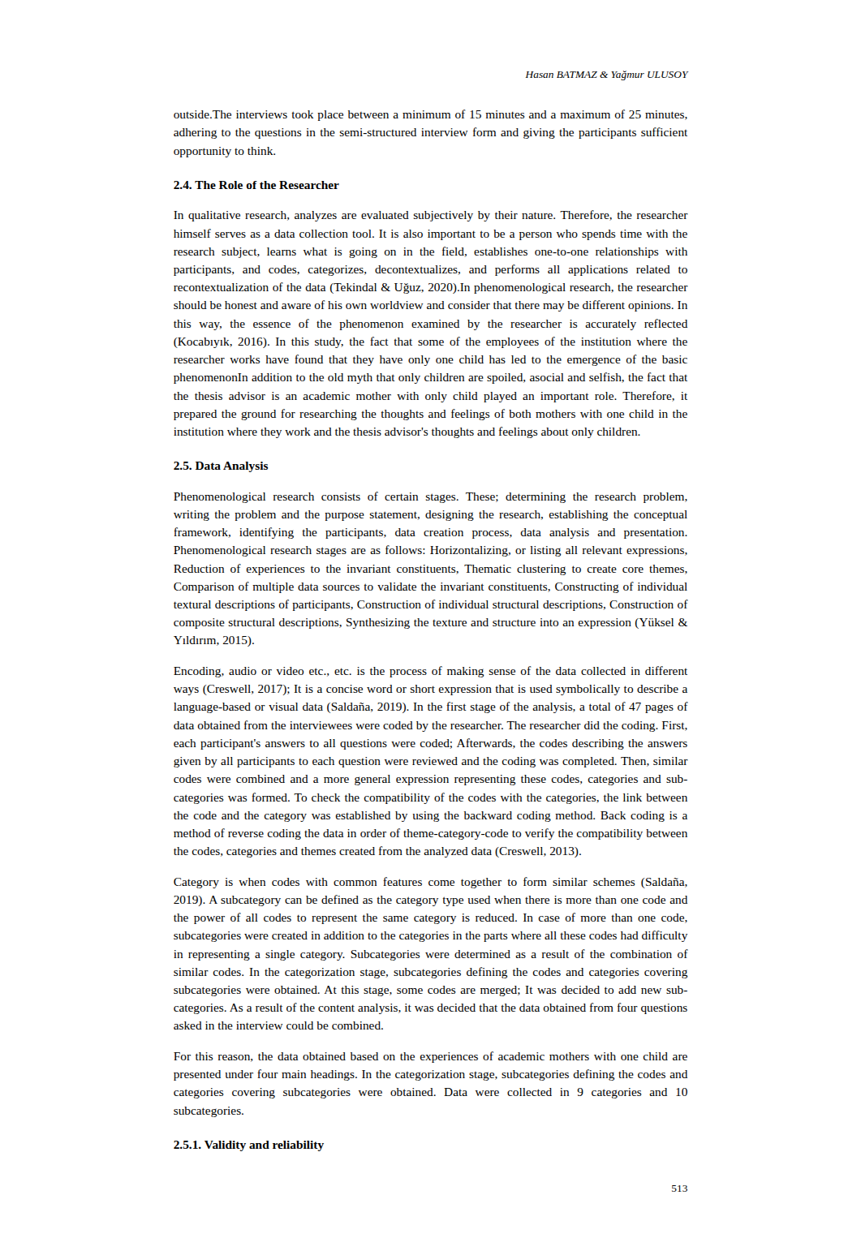Hasan BATMAZ & Yağmur ULUSOY
outside.The interviews took place between a minimum of 15 minutes and a maximum of 25 minutes, adhering to the questions in the semi-structured interview form and giving the participants sufficient opportunity to think.
2.4. The Role of the Researcher
In qualitative research, analyzes are evaluated subjectively by their nature. Therefore, the researcher himself serves as a data collection tool. It is also important to be a person who spends time with the research subject, learns what is going on in the field, establishes one-to-one relationships with participants, and codes, categorizes, decontextualizes, and performs all applications related to recontextualization of the data (Tekindal & Uğuz, 2020).In phenomenological research, the researcher should be honest and aware of his own worldview and consider that there may be different opinions. In this way, the essence of the phenomenon examined by the researcher is accurately reflected (Kocabıyık, 2016). In this study, the fact that some of the employees of the institution where the researcher works have found that they have only one child has led to the emergence of the basic phenomenonIn addition to the old myth that only children are spoiled, asocial and selfish, the fact that the thesis advisor is an academic mother with only child played an important role. Therefore, it prepared the ground for researching the thoughts and feelings of both mothers with one child in the institution where they work and the thesis advisor's thoughts and feelings about only children.
2.5. Data Analysis
Phenomenological research consists of certain stages. These; determining the research problem, writing the problem and the purpose statement, designing the research, establishing the conceptual framework, identifying the participants, data creation process, data analysis and presentation. Phenomenological research stages are as follows: Horizontalizing, or listing all relevant expressions, Reduction of experiences to the invariant constituents, Thematic clustering to create core themes, Comparison of multiple data sources to validate the invariant constituents, Constructing of individual textural descriptions of participants, Construction of individual structural descriptions, Construction of composite structural descriptions, Synthesizing the texture and structure into an expression (Yüksel & Yıldırım, 2015).
Encoding, audio or video etc., etc. is the process of making sense of the data collected in different ways (Creswell, 2017); It is a concise word or short expression that is used symbolically to describe a language-based or visual data (Saldaña, 2019). In the first stage of the analysis, a total of 47 pages of data obtained from the interviewees were coded by the researcher. The researcher did the coding. First, each participant's answers to all questions were coded; Afterwards, the codes describing the answers given by all participants to each question were reviewed and the coding was completed. Then, similar codes were combined and a more general expression representing these codes, categories and sub-categories was formed. To check the compatibility of the codes with the categories, the link between the code and the category was established by using the backward coding method. Back coding is a method of reverse coding the data in order of theme-category-code to verify the compatibility between the codes, categories and themes created from the analyzed data (Creswell, 2013).
Category is when codes with common features come together to form similar schemes (Saldaña, 2019). A subcategory can be defined as the category type used when there is more than one code and the power of all codes to represent the same category is reduced. In case of more than one code, subcategories were created in addition to the categories in the parts where all these codes had difficulty in representing a single category. Subcategories were determined as a result of the combination of similar codes. In the categorization stage, subcategories defining the codes and categories covering subcategories were obtained. At this stage, some codes are merged; It was decided to add new sub-categories. As a result of the content analysis, it was decided that the data obtained from four questions asked in the interview could be combined.
For this reason, the data obtained based on the experiences of academic mothers with one child are presented under four main headings. In the categorization stage, subcategories defining the codes and categories covering subcategories were obtained. Data were collected in 9 categories and 10 subcategories.
2.5.1. Validity and reliability
513